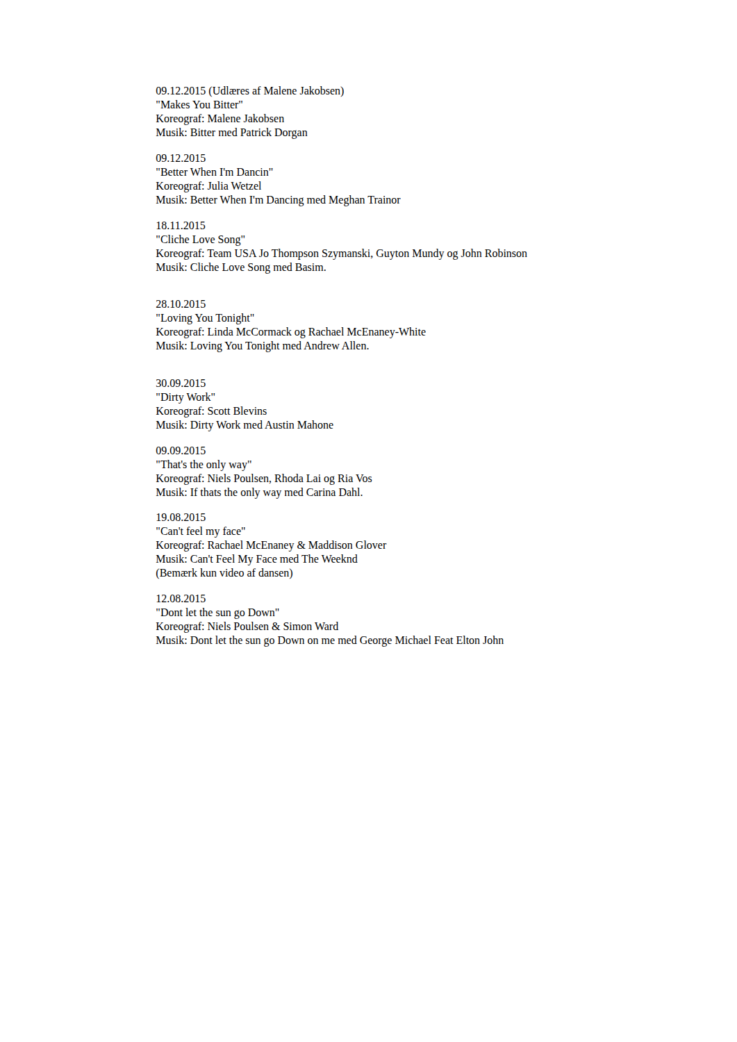09.12.2015 (Udlæres af Malene Jakobsen)
"Makes You Bitter"
Koreograf: Malene Jakobsen
Musik: Bitter med Patrick Dorgan
09.12.2015
"Better When I'm Dancin"
Koreograf: Julia Wetzel
Musik: Better When I'm Dancing med Meghan Trainor
18.11.2015
"Cliche Love Song"
Koreograf: Team USA Jo Thompson Szymanski, Guyton Mundy og John Robinson
Musik: Cliche Love Song med Basim.
28.10.2015
"Loving You Tonight"
Koreograf: Linda McCormack og Rachael McEnaney-White
Musik: Loving You Tonight med Andrew Allen.
30.09.2015
"Dirty Work"
Koreograf: Scott Blevins
Musik: Dirty Work med Austin Mahone
09.09.2015
"That's the only way"
Koreograf: Niels Poulsen, Rhoda Lai og Ria Vos
Musik: If thats the only way med Carina Dahl.
19.08.2015
"Can't feel my face"
Koreograf: Rachael McEnaney & Maddison Glover
Musik: Can't Feel My Face med The Weeknd
(Bemærk kun video af dansen)
12.08.2015
"Dont let the sun go Down"
Koreograf: Niels Poulsen & Simon Ward
Musik: Dont let the sun go Down on me med George Michael Feat Elton John